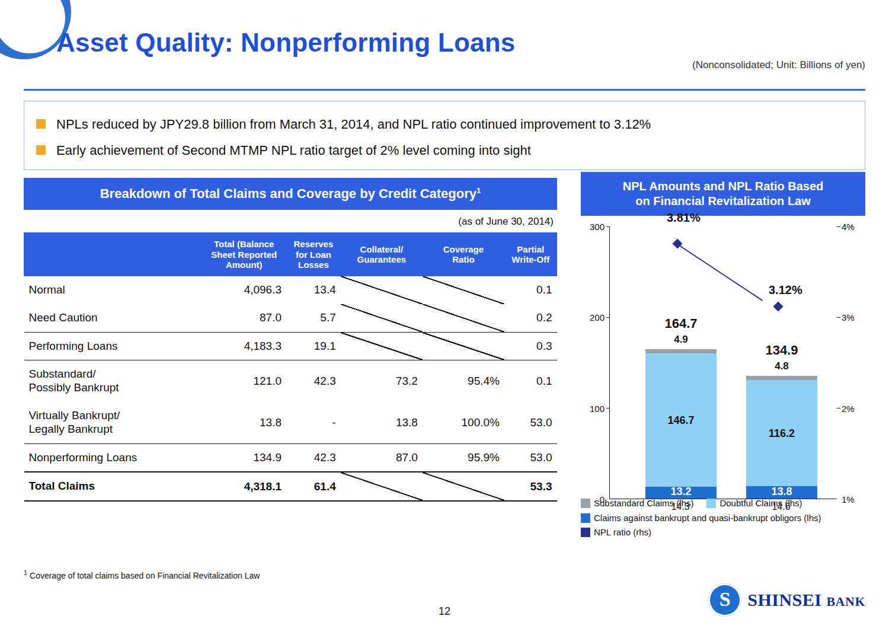Asset Quality: Nonperforming Loans
(Nonconsolidated; Unit: Billions of yen)
NPLs reduced by JPY29.8 billion from March 31, 2014, and NPL ratio continued improvement to 3.12%
Early achievement of Second MTMP NPL ratio target of 2% level coming into sight
Breakdown of Total Claims and Coverage by Credit Category1
(as of June 30, 2014)
| | Total (Balance Sheet Reported Amount) | Reserves for Loan Losses | Collateral/ Guarantees | Coverage Ratio | Partial Write-Off |
| --- | --- | --- | --- | --- | --- |
| Normal | 4,096.3 | 13.4 | | | 0.1 |
| Need Caution | 87.0 | 5.7 | | | 0.2 |
| Performing Loans | 4,183.3 | 19.1 | | | 0.3 |
| Substandard/ Possibly Bankrupt | 121.0 | 42.3 | 73.2 | 95.4% | 0.1 |
| Virtually Bankrupt/ Legally Bankrupt | 13.8 | - | 13.8 | 100.0% | 53.0 |
| Nonperforming Loans | 134.9 | 42.3 | 87.0 | 95.9% | 53.0 |
| Total Claims | 4,318.1 | 61.4 | | | 53.3 |
1 Coverage of total claims based on Financial Revitalization Law
12
NPL Amounts and NPL Ratio Based
on Financial Revitalization Law
300 200 100 0
4% 3% 2% 1%
13.2
146.7
4.9
164.7
13.8
116.2
4.8
134.9
3.81%
3.12%
14.3 14.6
Substandard Claims (lhs)
Doubtful Claims (lhs)
Claims against bankrupt and quasi-bankrupt obligors (lhs)
NPL ratio (rhs)
SHINSEI BANK